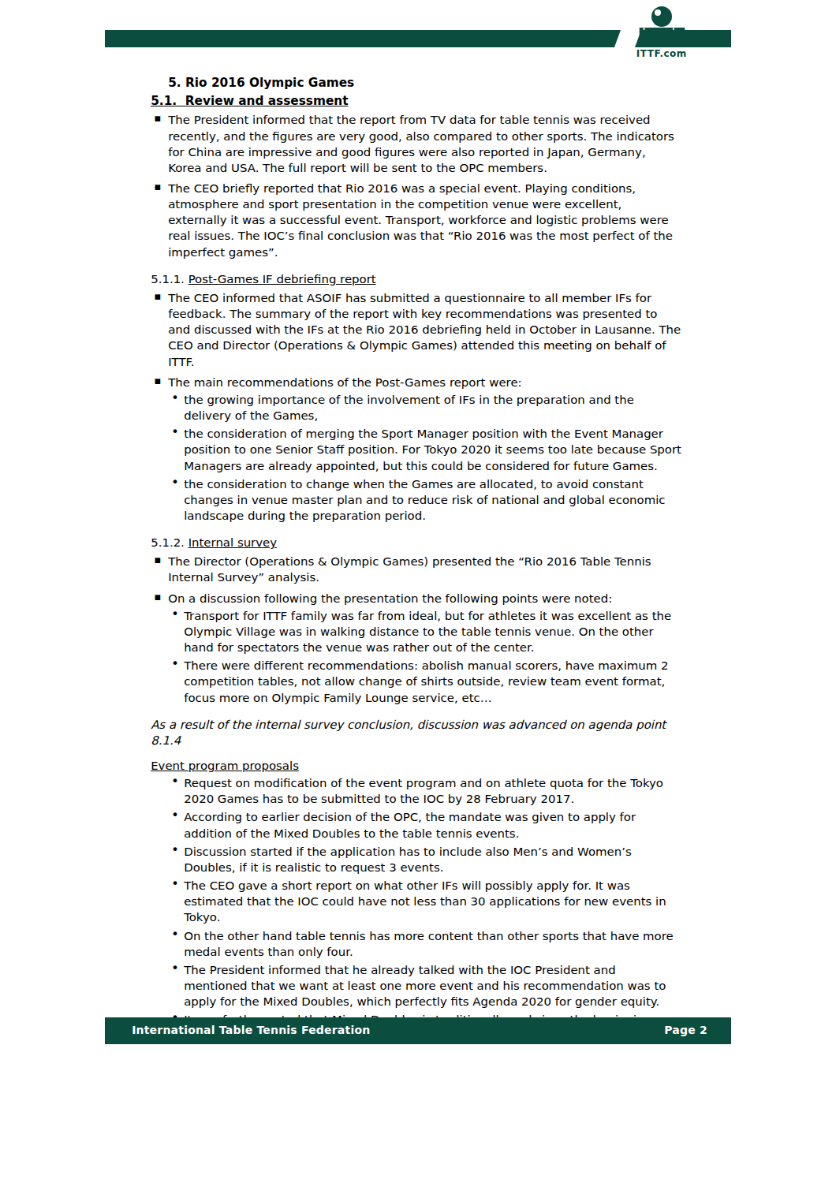ITTF
ITTF.com
5. Rio 2016 Olympic Games
5.1. Review and assessment
The President informed that the report from TV data for table tennis was received recently, and the figures are very good, also compared to other sports. The indicators for China are impressive and good figures were also reported in Japan, Germany, Korea and USA. The full report will be sent to the OPC members.
The CEO briefly reported that Rio 2016 was a special event. Playing conditions, atmosphere and sport presentation in the competition venue were excellent, externally it was a successful event. Transport, workforce and logistic problems were real issues. The IOC’s final conclusion was that “Rio 2016 was the most perfect of the imperfect games”.
5.1.1. Post-Games IF debriefing report
The CEO informed that ASOIF has submitted a questionnaire to all member IFs for feedback. The summary of the report with key recommendations was presented to and discussed with the IFs at the Rio 2016 debriefing held in October in Lausanne. The CEO and Director (Operations & Olympic Games) attended this meeting on behalf of ITTF.
The main recommendations of the Post-Games report were:
the growing importance of the involvement of IFs in the preparation and the delivery of the Games,
the consideration of merging the Sport Manager position with the Event Manager position to one Senior Staff position. For Tokyo 2020 it seems too late because Sport Managers are already appointed, but this could be considered for future Games.
the consideration to change when the Games are allocated, to avoid constant changes in venue master plan and to reduce risk of national and global economic landscape during the preparation period.
5.1.2. Internal survey
The Director (Operations & Olympic Games) presented the “Rio 2016 Table Tennis Internal Survey” analysis.
On a discussion following the presentation the following points were noted:
Transport for ITTF family was far from ideal, but for athletes it was excellent as the Olympic Village was in walking distance to the table tennis venue. On the other hand for spectators the venue was rather out of the center.
There were different recommendations: abolish manual scorers, have maximum 2 competition tables, not allow change of shirts outside, review team event format, focus more on Olympic Family Lounge service, etc…
As a result of the internal survey conclusion, discussion was advanced on agenda point 8.1.4
Event program proposals
Request on modification of the event program and on athlete quota for the Tokyo 2020 Games has to be submitted to the IOC by 28 February 2017.
According to earlier decision of the OPC, the mandate was given to apply for addition of the Mixed Doubles to the table tennis events.
Discussion started if the application has to include also Men’s and Women’s Doubles, if it is realistic to request 3 events.
The CEO gave a short report on what other IFs will possibly apply for. It was estimated that the IOC could have not less than 30 applications for new events in Tokyo.
On the other hand table tennis has more content than other sports that have more medal events than only four.
The President informed that he already talked with the IOC President and mentioned that we want at least one more event and his recommendation was to apply for the Mixed Doubles, which perfectly fits Agenda 2020 for gender equity.
It was further noted that Mixed Doubles is traditionally and since the beginning included
International Table Tennis Federation
Page 2